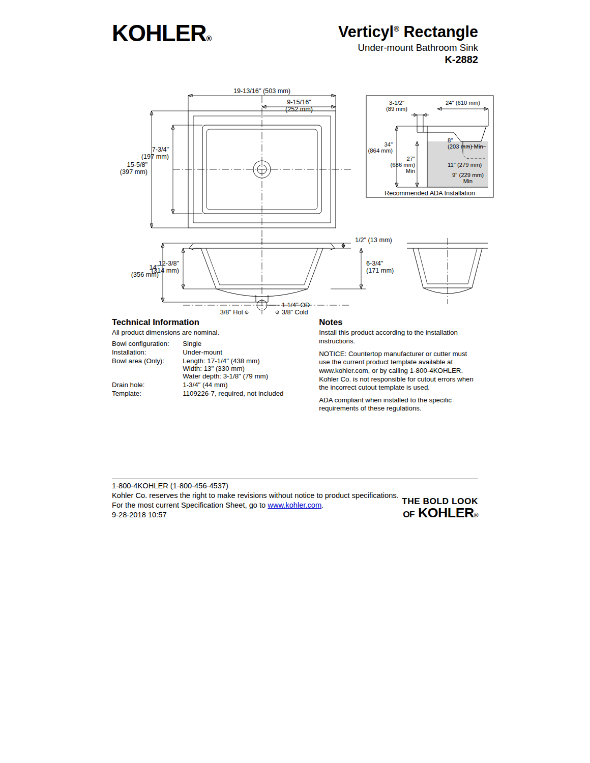KOHLER®
Verticyl® Rectangle
Under-mount Bathroom Sink
K-2882
19-13/16" (503 mm) 9-15/16" (252 mm) 7-3/4" (197 mm) 15-5/8" (397 mm) 3-1/2" (89 mm) 24" (610 mm) 34" (864 mm) 27" (686 mm) Min 8" (203 mm) Min 11" (279 mm) 9" (229 mm) Min Recommended ADA Installation 1/2" (13 mm) 6-3/4" (171 mm) 12-3/8" (314 mm) 14" (356 mm) 1 1/4" OD 3/8" Hot 3/8" Cold 4" (102 mm)
Technical Information
All product dimensions are nominal.
| Bowl configuration: | Single |
| Installation: | Under-mount |
| Bowl area (Only): | Length: 17-1/4" (438 mm) Width: 13" (330 mm) Water depth: 3-1/8" (79 mm) |
| Drain hole: | 1-3/4" (44 mm) |
| Template: | 1109226-7, required, not included |
Notes
Install this product according to the installation instructions.
NOTICE: Countertop manufacturer or cutter must use the current product template available at www.kohler.com, or by calling 1-800-4KOHLER. Kohler Co. is not responsible for cutout errors when the incorrect cutout template is used.
ADA compliant when installed to the specific requirements of these regulations.
1-800-4KOHLER (1-800-456-4537)
Kohler Co. reserves the right to make revisions without notice to product specifications.
For the most current Specification Sheet, go to www.kohler.com.
9-28-2018 10:57
THE BOLD LOOK
OF KOHLER®